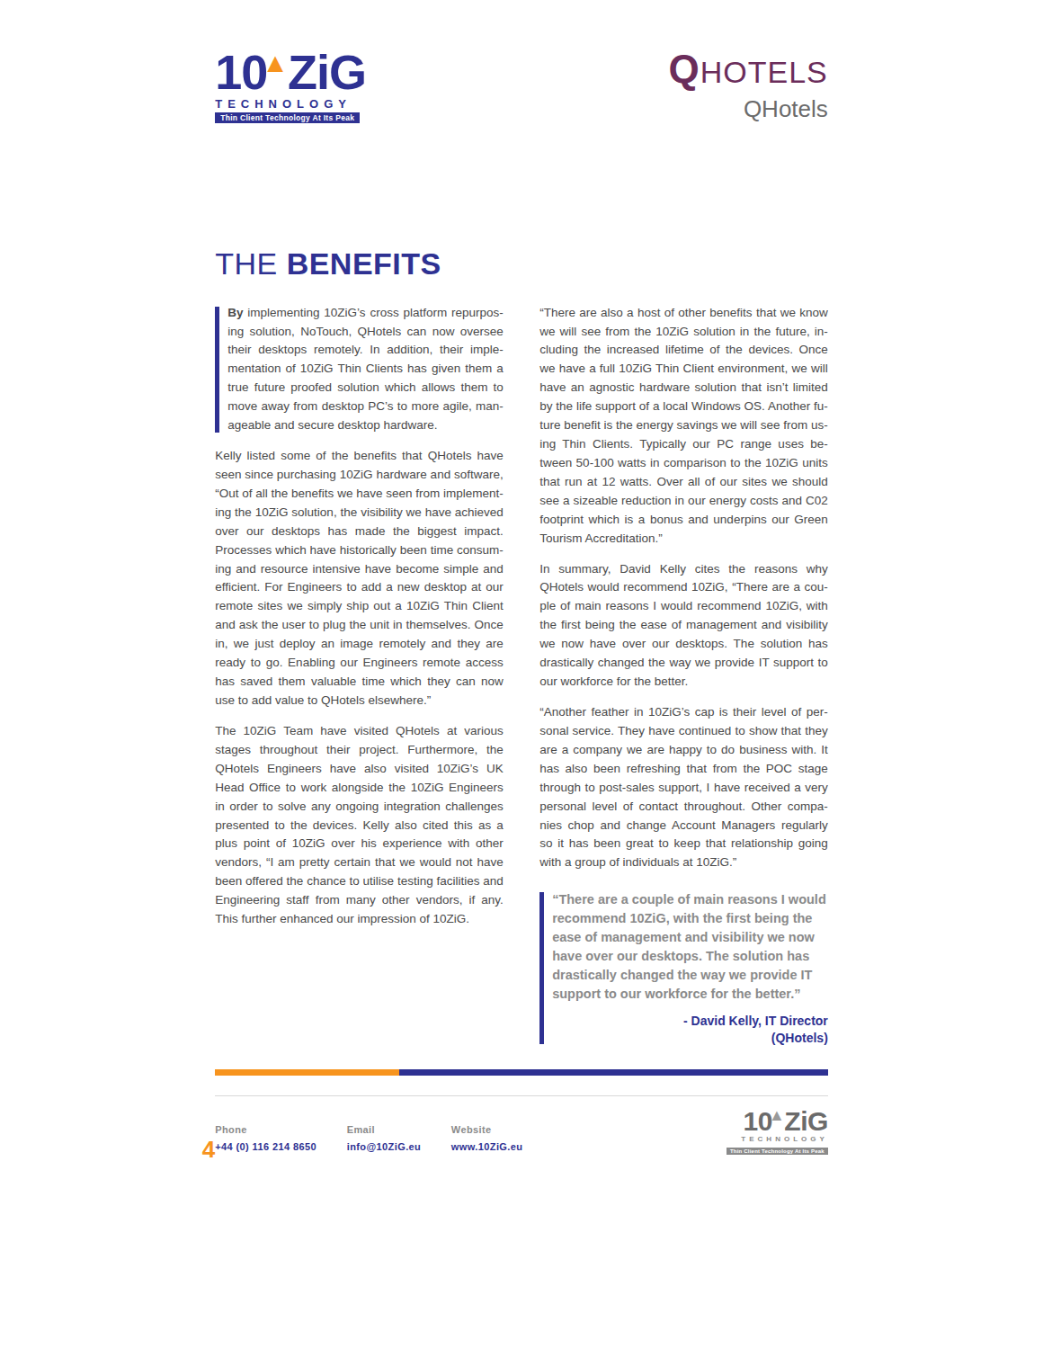10▲ZiG
TECHNOLOGY
Thin Client Technology At Its Peak
QHOTELS
QHotels
THE BENEFITS
By implementing 10ZiG’s cross platform repurposing solution, NoTouch, QHotels can now oversee their desktops remotely. In addition, their implementation of 10ZiG Thin Clients has given them a true future proofed solution which allows them to move away from desktop PC’s to more agile, manageable and secure desktop hardware.
Kelly listed some of the benefits that QHotels have seen since purchasing 10ZiG hardware and software, “Out of all the benefits we have seen from implementing the 10ZiG solution, the visibility we have achieved over our desktops has made the biggest impact. Processes which have historically been time consuming and resource intensive have become simple and efficient. For Engineers to add a new desktop at our remote sites we simply ship out a 10ZiG Thin Client and ask the user to plug the unit in themselves. Once in, we just deploy an image remotely and they are ready to go. Enabling our Engineers remote access has saved them valuable time which they can now use to add value to QHotels elsewhere.”
The 10ZiG Team have visited QHotels at various stages throughout their project. Furthermore, the QHotels Engineers have also visited 10ZiG’s UK Head Office to work alongside the 10ZiG Engineers in order to solve any ongoing integration challenges presented to the devices. Kelly also cited this as a plus point of 10ZiG over his experience with other vendors, “I am pretty certain that we would not have been offered the chance to utilise testing facilities and Engineering staff from many other vendors, if any. This further enhanced our impression of 10ZiG.
“There are also a host of other benefits that we know we will see from the 10ZiG solution in the future, including the increased lifetime of the devices. Once we have a full 10ZiG Thin Client environment, we will have an agnostic hardware solution that isn’t limited by the life support of a local Windows OS. Another future benefit is the energy savings we will see from using Thin Clients. Typically our PC range uses between 50-100 watts in comparison to the 10ZiG units that run at 12 watts. Over all of our sites we should see a sizeable reduction in our energy costs and C02 footprint which is a bonus and underpins our Green Tourism Accreditation.”
In summary, David Kelly cites the reasons why QHotels would recommend 10ZiG, “There are a couple of main reasons I would recommend 10ZiG, with the first being the ease of management and visibility we now have over our desktops. The solution has drastically changed the way we provide IT support to our workforce for the better.
“Another feather in 10ZiG’s cap is their level of personal service. They have continued to show that they are a company we are happy to do business with. It has also been refreshing that from the POC stage through to post-sales support, I have received a very personal level of contact throughout. Other companies chop and change Account Managers regularly so it has been great to keep that relationship going with a group of individuals at 10ZiG.”
“There are a couple of main reasons I would recommend 10ZiG, with the first being the ease of management and visibility we now have over our desktops. The solution has drastically changed the way we provide IT support to our workforce for the better.” - David Kelly, IT Director
(QHotels)
Phone +44 (0) 116 214 8650
Email info@10ZiG.eu
Website www.10ZiG.eu
10▲ZiG
TECHNOLOGY
Thin Client Technology At Its Peak
4